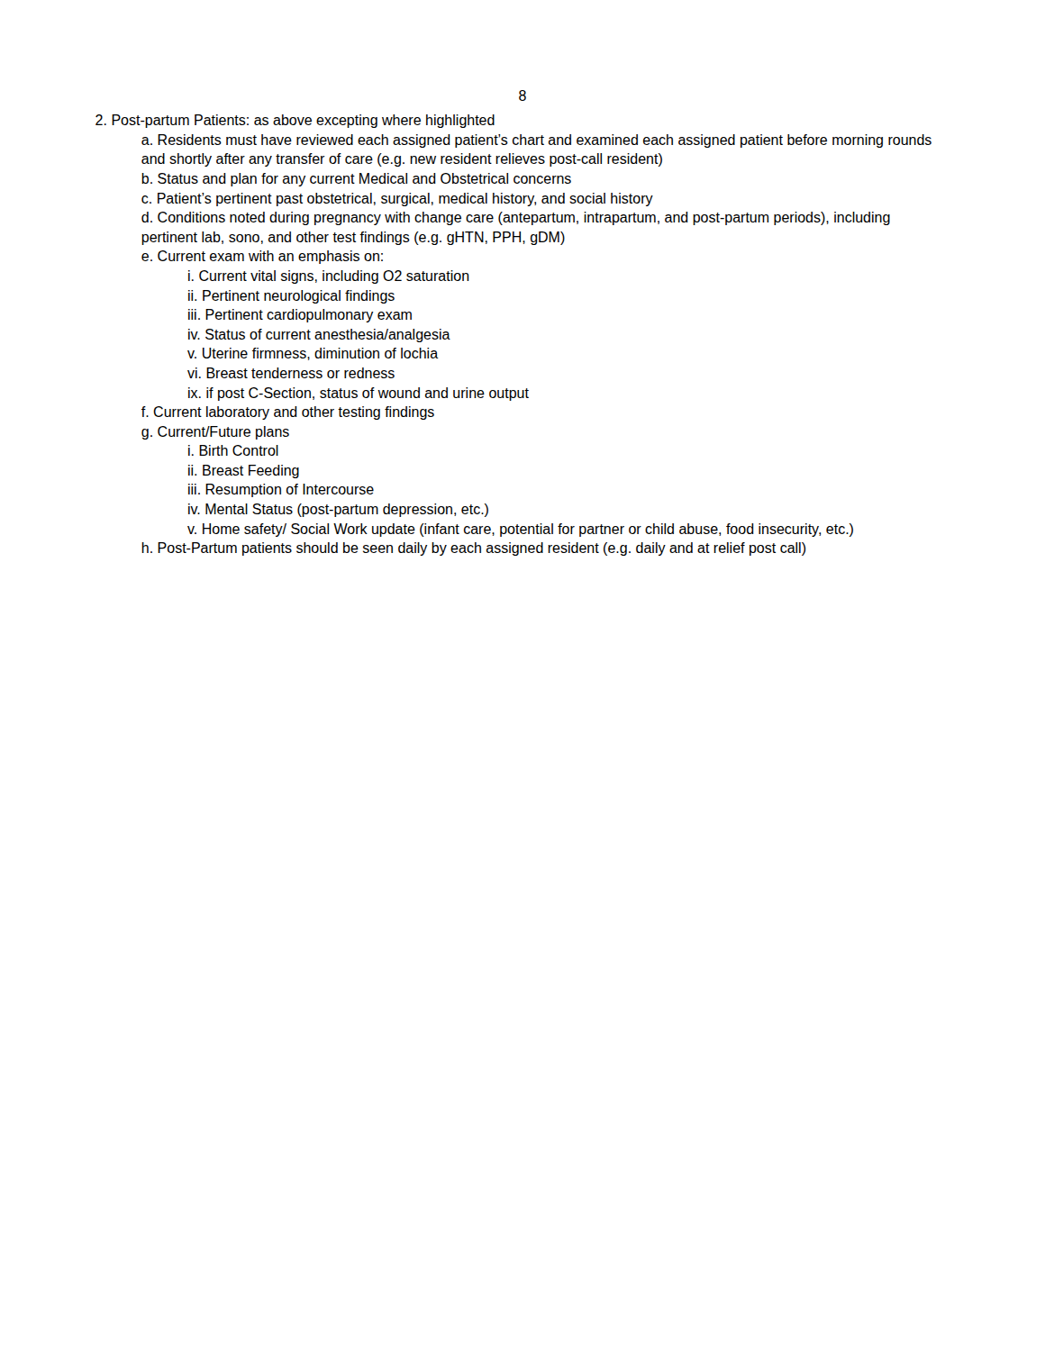8
2. Post-partum Patients: as above excepting where highlighted
a. Residents must have reviewed each assigned patient’s chart and examined each assigned patient before morning rounds and shortly after any transfer of care (e.g. new resident relieves post-call resident)
b. Status and plan for any current Medical and Obstetrical concerns
c. Patient’s pertinent past obstetrical, surgical, medical history, and social history
d. Conditions noted during pregnancy with change care (antepartum, intrapartum, and post-partum periods), including pertinent lab, sono, and other test findings (e.g. gHTN, PPH, gDM)
e. Current exam with an emphasis on:
i. Current vital signs, including O2 saturation
ii. Pertinent neurological findings
iii. Pertinent cardiopulmonary exam
iv. Status of current anesthesia/analgesia
v. Uterine firmness, diminution of lochia
vi. Breast tenderness or redness
ix. if post C-Section, status of wound and urine output
f. Current laboratory and other testing findings
g. Current/Future plans
i. Birth Control
ii. Breast Feeding
iii. Resumption of Intercourse
iv. Mental Status (post-partum depression, etc.)
v. Home safety/ Social Work update (infant care, potential for partner or child abuse, food insecurity, etc.)
h. Post-Partum patients should be seen daily by each assigned resident (e.g. daily and at relief post call)